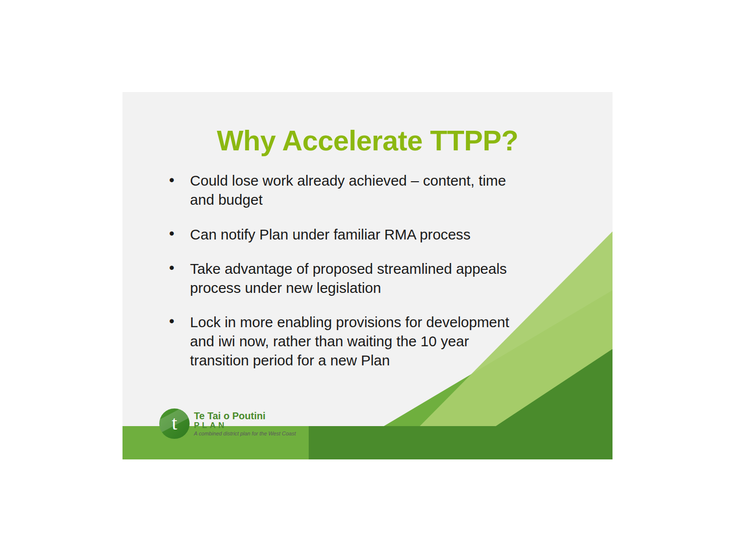Why Accelerate TTPP?
Could lose work already achieved – content, time and budget
Can notify Plan under familiar RMA process
Take advantage of proposed streamlined appeals process under new legislation
Lock in more enabling provisions for development and iwi now, rather than waiting the 10 year transition period for a new Plan
Te Tai o Poutini
PLAN
A combined district plan for the West Coast